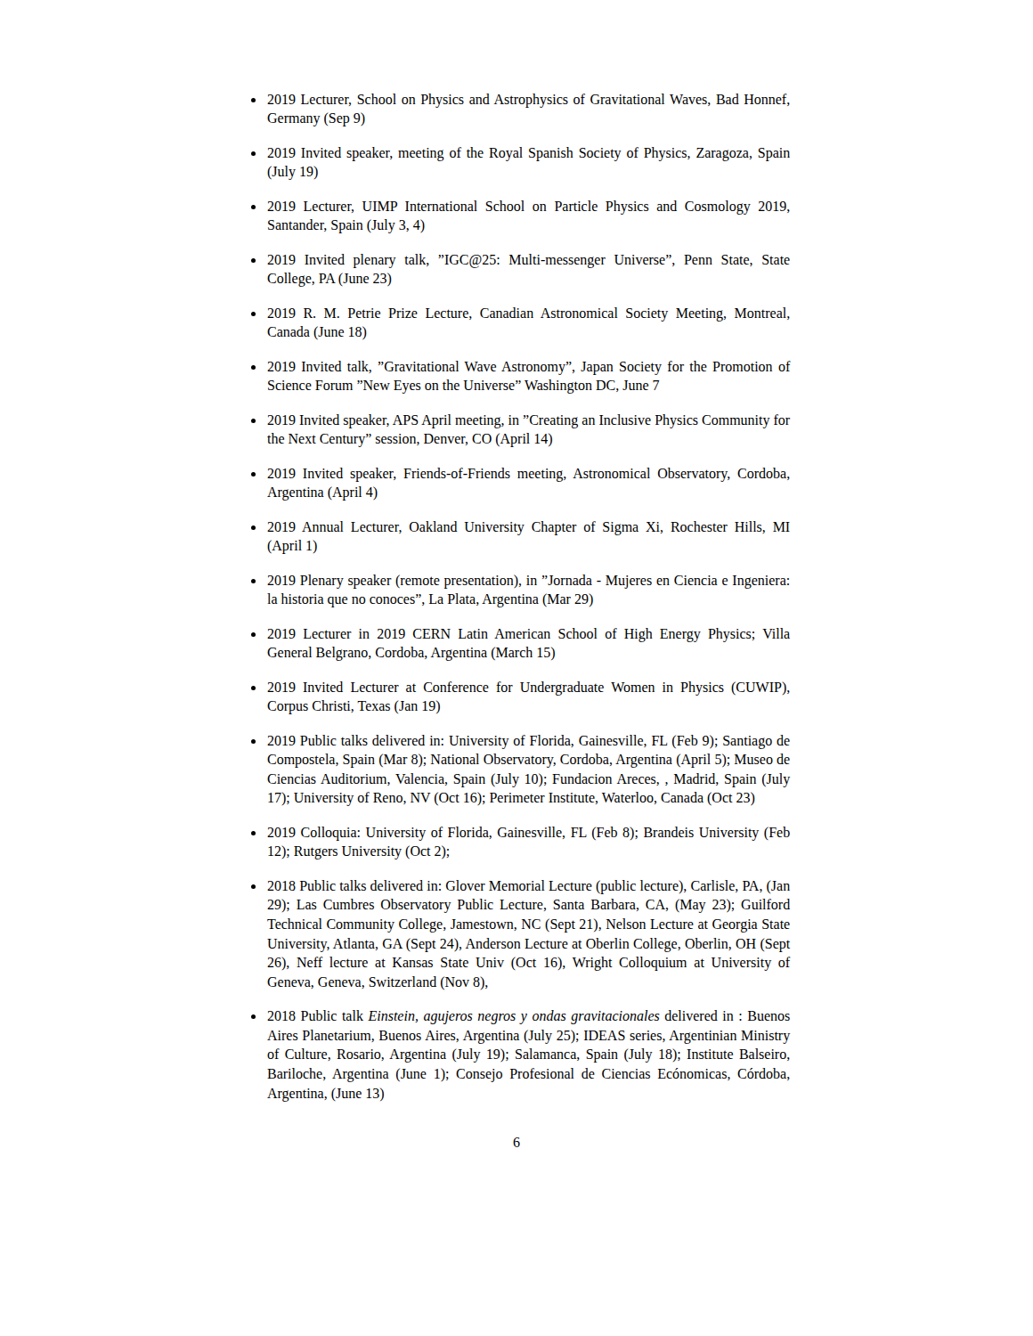2019 Lecturer, School on Physics and Astrophysics of Gravitational Waves, Bad Honnef, Germany (Sep 9)
2019 Invited speaker, meeting of the Royal Spanish Society of Physics, Zaragoza, Spain (July 19)
2019 Lecturer, UIMP International School on Particle Physics and Cosmology 2019, Santander, Spain (July 3, 4)
2019 Invited plenary talk, ”IGC@25: Multi-messenger Universe”, Penn State, State College, PA (June 23)
2019 R. M. Petrie Prize Lecture, Canadian Astronomical Society Meeting, Montreal, Canada (June 18)
2019 Invited talk, ”Gravitational Wave Astronomy”, Japan Society for the Promotion of Science Forum ”New Eyes on the Universe” Washington DC, June 7
2019 Invited speaker, APS April meeting, in ”Creating an Inclusive Physics Community for the Next Century” session, Denver, CO (April 14)
2019 Invited speaker, Friends-of-Friends meeting, Astronomical Observatory, Cordoba, Argentina (April 4)
2019 Annual Lecturer, Oakland University Chapter of Sigma Xi, Rochester Hills, MI (April 1)
2019 Plenary speaker (remote presentation), in ”Jornada - Mujeres en Ciencia e Ingeniera: la historia que no conoces”, La Plata, Argentina (Mar 29)
2019 Lecturer in 2019 CERN Latin American School of High Energy Physics; Villa General Belgrano, Cordoba, Argentina (March 15)
2019 Invited Lecturer at Conference for Undergraduate Women in Physics (CUWIP), Corpus Christi, Texas (Jan 19)
2019 Public talks delivered in: University of Florida, Gainesville, FL (Feb 9); Santiago de Compostela, Spain (Mar 8); National Observatory, Cordoba, Argentina (April 5); Museo de Ciencias Auditorium, Valencia, Spain (July 10); Fundacion Areces, , Madrid, Spain (July 17); University of Reno, NV (Oct 16); Perimeter Institute, Waterloo, Canada (Oct 23)
2019 Colloquia: University of Florida, Gainesville, FL (Feb 8); Brandeis University (Feb 12); Rutgers University (Oct 2);
2018 Public talks delivered in: Glover Memorial Lecture (public lecture), Carlisle, PA, (Jan 29); Las Cumbres Observatory Public Lecture, Santa Barbara, CA, (May 23); Guilford Technical Community College, Jamestown, NC (Sept 21), Nelson Lecture at Georgia State University, Atlanta, GA (Sept 24), Anderson Lecture at Oberlin College, Oberlin, OH (Sept 26), Neff lecture at Kansas State Univ (Oct 16), Wright Colloquium at University of Geneva, Geneva, Switzerland (Nov 8),
2018 Public talk Einstein, agujeros negros y ondas gravitacionales delivered in : Buenos Aires Planetarium, Buenos Aires, Argentina (July 25); IDEAS series, Argentinian Ministry of Culture, Rosario, Argentina (July 19); Salamanca, Spain (July 18); Institute Balseiro, Bariloche, Argentina (June 1); Consejo Profesional de Ciencias Ecónomicas, Córdoba, Argentina, (June 13)
6